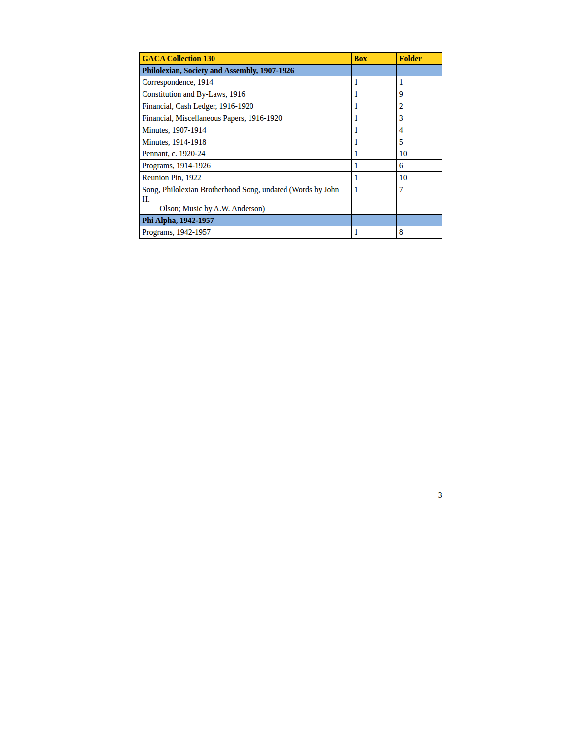| GACA Collection 130 | Box | Folder |
| Philolexian, Society and Assembly, 1907-1926 | | |
| Correspondence, 1914 | 1 | 1 |
| Constitution and By-Laws, 1916 | 1 | 9 |
| Financial, Cash Ledger, 1916-1920 | 1 | 2 |
| Financial, Miscellaneous Papers, 1916-1920 | 1 | 3 |
| Minutes, 1907-1914 | 1 | 4 |
| Minutes, 1914-1918 | 1 | 5 |
| Pennant, c. 1920-24 | 1 | 10 |
| Programs, 1914-1926 | 1 | 6 |
| Reunion Pin, 1922 | 1 | 10 |
| Song, Philolexian Brotherhood Song, undated (Words by John H. Olson; Music by A.W. Anderson) | 1 | 7 |
| Phi Alpha, 1942-1957 | | |
| Programs, 1942-1957 | 1 | 8 |
3